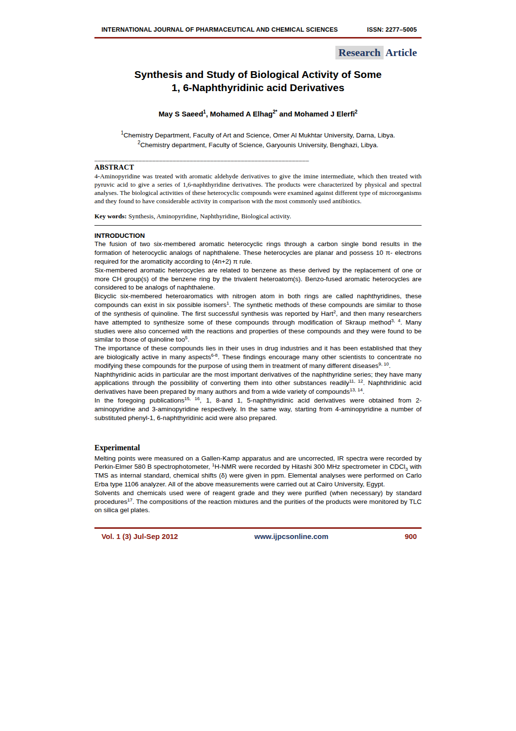INTERNATIONAL JOURNAL OF PHARMACEUTICAL AND CHEMICAL SCIENCES ISSN: 2277–5005
Research Article
Synthesis and Study of Biological Activity of Some
1, 6-Naphthyridinic acid Derivatives
May S Saeed1, Mohamed A Elhag2* and Mohamed J Elerfi2
1Chemistry Department, Faculty of Art and Science, Omer Al Mukhtar University, Darna, Libya.
2Chemistry department, Faculty of Science, Garyounis University, Benghazi, Libya.
_______________________________________________________________
ABSTRACT
4-Aminopyridine was treated with aromatic aldehyde derivatives to give the imine intermediate, which then treated with pyruvic acid to give a series of 1,6-naphthyridine derivatives. The products were characterized by physical and spectral analyses. The biological activities of these heterocyclic compounds were examined against different type of microorganisms and they found to have considerable activity in comparison with the most commonly used antibiotics.
Key words: Synthesis, Aminopyridine, Naphthyridine, Biological activity.
INTRODUCTION
The fusion of two six-membered aromatic heterocyclic rings through a carbon single bond results in the formation of heterocyclic analogs of naphthalene. These heterocycles are planar and possess 10 π- electrons required for the aromaticity according to (4n+2) π rule.
Six-membered aromatic heterocycles are related to benzene as these derived by the replacement of one or more CH group(s) of the benzene ring by the trivalent heteroatom(s). Benzo-fused aromatic heterocycles are considered to be analogs of naphthalene.
Bicyclic six-membered heteroaromatics with nitrogen atom in both rings are called naphthyridines, these compounds can exist in six possible isomers1. The synthetic methods of these compounds are similar to those of the synthesis of quinoline. The first successful synthesis was reported by Hart2, and then many researchers have attempted to synthesize some of these compounds through modification of Skraup method3, 4. Many studies were also concerned with the reactions and properties of these compounds and they were found to be similar to those of quinoline too5.
The importance of these compounds lies in their uses in drug industries and it has been established that they are biologically active in many aspects6-8. These findings encourage many other scientists to concentrate no modifying these compounds for the purpose of using them in treatment of many different diseases9, 10.
Naphthyridinic acids in particular are the most important derivatives of the naphthyridine series; they have many applications through the possibility of converting them into other substances readily11, 12. Naphthridinic acid derivatives have been prepared by many authors and from a wide variety of compounds13, 14.
In the foregoing publications15, 16, 1, 8-and 1, 5-naphthyridinic acid derivatives were obtained from 2-aminopyridine and 3-aminopyridine respectively. In the same way, starting from 4-aminopyridine a number of substituted phenyl-1, 6-naphthyridinic acid were also prepared.
Experimental
Melting points were measured on a Gallen-Kamp apparatus and are uncorrected, IR spectra were recorded by Perkin-Elmer 580 B spectrophotometer, 1H-NMR were recorded by Hitashi 300 MHz spectrometer in CDCl3 with TMS as internal standard, chemical shifts (δ) were given in ppm. Elemental analyses were performed on Carlo Erba type 1106 analyzer. All of the above measurements were carried out at Cairo University, Egypt.
Solvents and chemicals used were of reagent grade and they were purified (when necessary) by standard procedures17. The compositions of the reaction mixtures and the purities of the products were monitored by TLC on silica gel plates.
Vol. 1 (3) Jul-Sep 2012 www.ijpcsonline.com 900